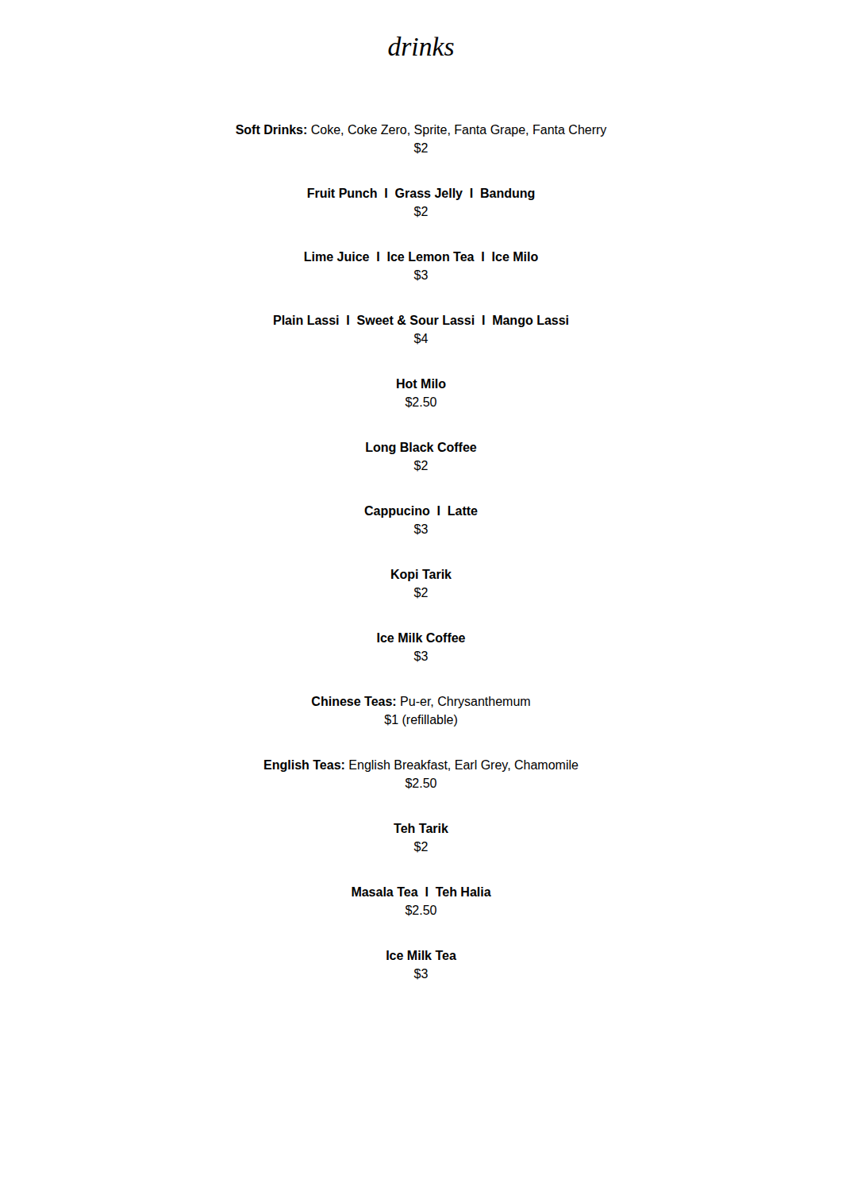drinks
Soft Drinks: Coke, Coke Zero, Sprite, Fanta Grape, Fanta Cherry $2
Fruit Punch IGrass Jelly IBandung $2
Lime Juice IIce Lemon Tea IIce Milo $3
Plain Lassi ISweet & Sour Lassi IMango Lassi $4
Hot Milo $2.50
Long Black Coffee $2
Cappucino ILatte $3
Kopi Tarik $2
Ice Milk Coffee $3
Chinese Teas: Pu-er, Chrysanthemum $1 (refillable)
English Teas: English Breakfast, Earl Grey, Chamomile $2.50
Teh Tarik $2
Masala Tea ITeh Halia $2.50
Ice Milk Tea $3